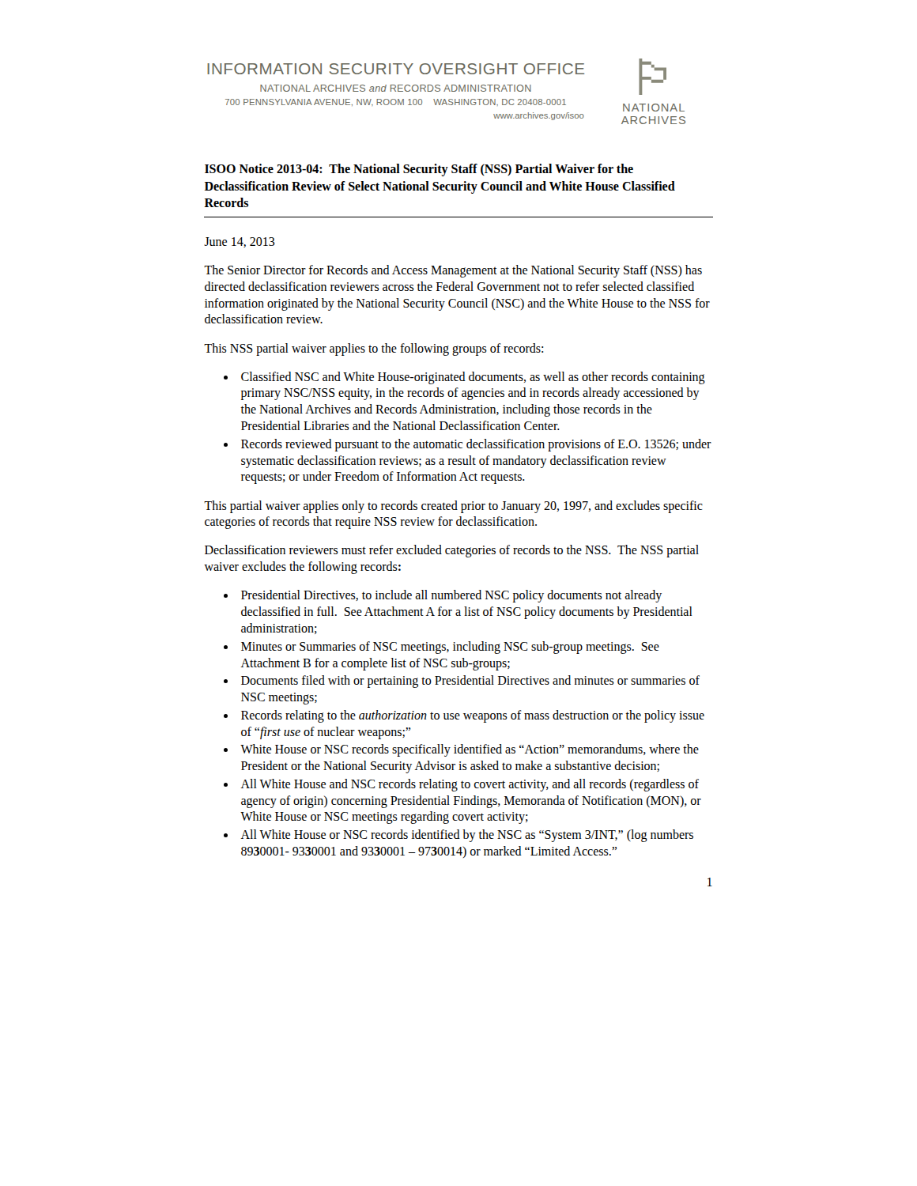INFORMATION SECURITY OVERSIGHT OFFICE
NATIONAL ARCHIVES and RECORDS ADMINISTRATION
700 PENNSYLVANIA AVENUE, NW, ROOM 100 WASHINGTON, DC 20408-0001
www.archives.gov/isoo
🏳
NATIONAL
ARCHIVES
ISOO Notice 2013-04: The National Security Staff (NSS) Partial Waiver for the Declassification Review of Select National Security Council and White House Classified Records
June 14, 2013
The Senior Director for Records and Access Management at the National Security Staff (NSS) has directed declassification reviewers across the Federal Government not to refer selected classified information originated by the National Security Council (NSC) and the White House to the NSS for declassification review.
This NSS partial waiver applies to the following groups of records:
Classified NSC and White House-originated documents, as well as other records containing primary NSC/NSS equity, in the records of agencies and in records already accessioned by the National Archives and Records Administration, including those records in the Presidential Libraries and the National Declassification Center.
Records reviewed pursuant to the automatic declassification provisions of E.O. 13526; under systematic declassification reviews; as a result of mandatory declassification review requests; or under Freedom of Information Act requests.
This partial waiver applies only to records created prior to January 20, 1997, and excludes specific categories of records that require NSS review for declassification.
Declassification reviewers must refer excluded categories of records to the NSS. The NSS partial waiver excludes the following records:
Presidential Directives, to include all numbered NSC policy documents not already declassified in full. See Attachment A for a list of NSC policy documents by Presidential administration;
Minutes or Summaries of NSC meetings, including NSC sub-group meetings. See Attachment B for a complete list of NSC sub-groups;
Documents filed with or pertaining to Presidential Directives and minutes or summaries of NSC meetings;
Records relating to the authorization to use weapons of mass destruction or the policy issue of “first use of nuclear weapons;”
White House or NSC records specifically identified as “Action” memorandums, where the President or the National Security Advisor is asked to make a substantive decision;
All White House and NSC records relating to covert activity, and all records (regardless of agency of origin) concerning Presidential Findings, Memoranda of Notification (MON), or White House or NSC meetings regarding covert activity;
All White House or NSC records identified by the NSC as “System 3/INT,” (log numbers 8930001- 9330001 and 9330001 – 9730014) or marked “Limited Access.”
1